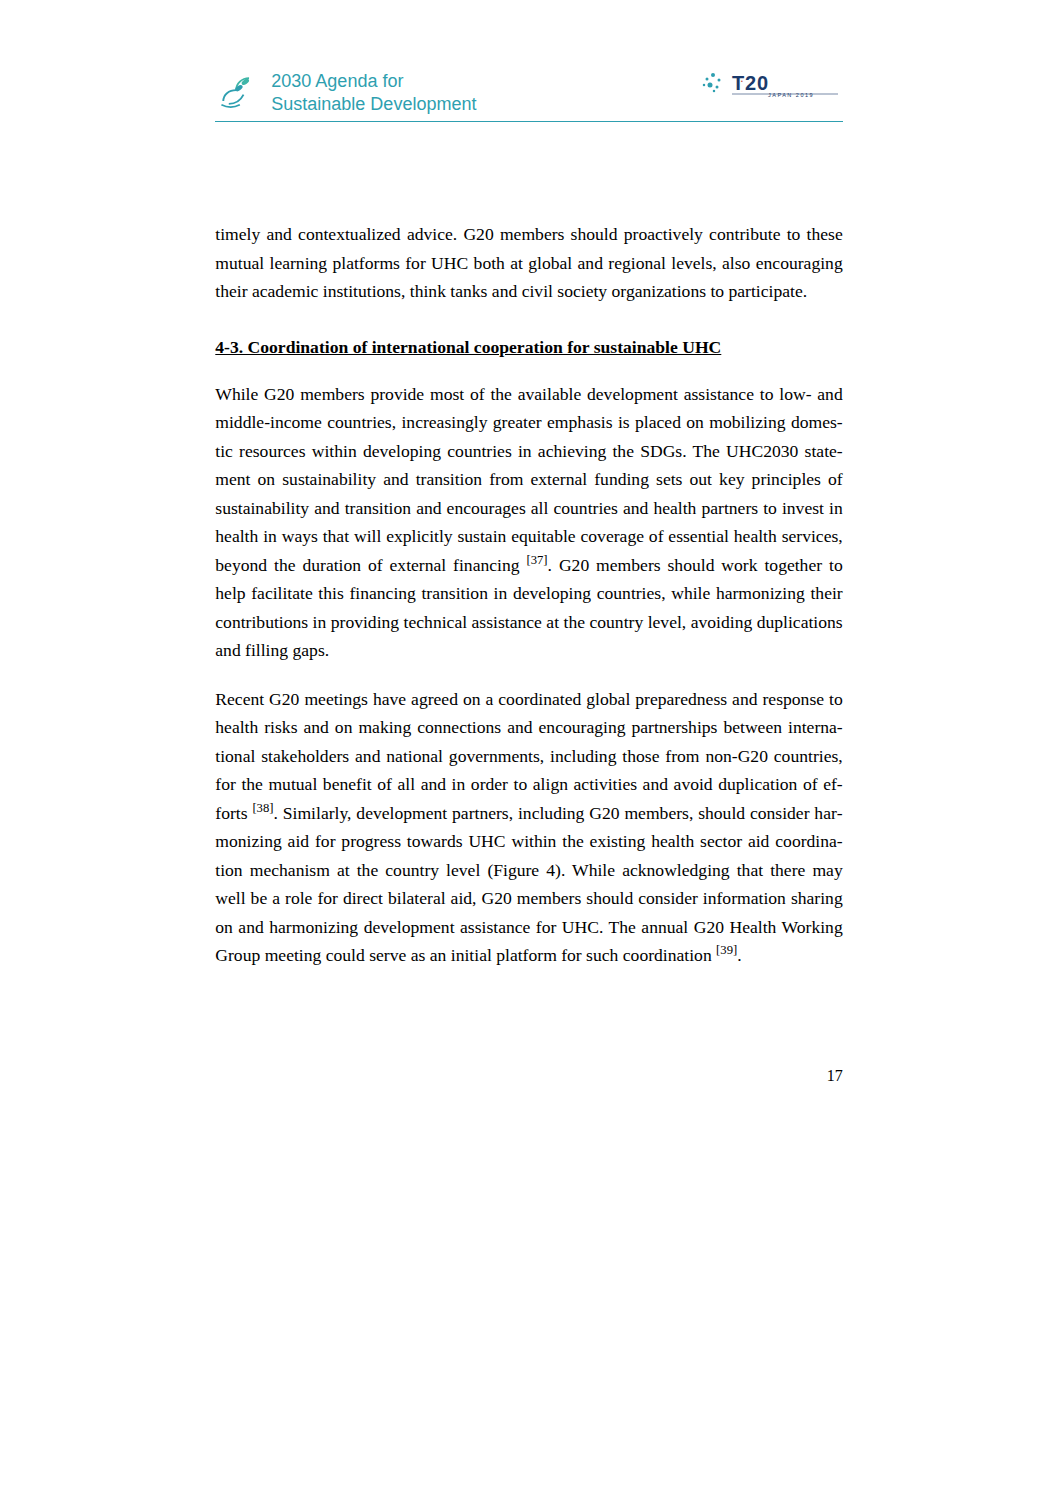2030 Agenda for
Sustainable Development
T 20 • JAPAN 2019
timely and contextualized advice. G20 members should proactively contribute to these mutual learning platforms for UHC both at global and regional levels, also encouraging their academic institutions, think tanks and civil society organizations to participate.
4-3. Coordination of international cooperation for sustainable UHC
While G20 members provide most of the available development assistance to low- and middle-income countries, increasingly greater emphasis is placed on mobilizing domestic resources within developing countries in achieving the SDGs. The UHC2030 statement on sustainability and transition from external funding sets out key principles of sustainability and transition and encourages all countries and health partners to invest in health in ways that will explicitly sustain equitable coverage of essential health services, beyond the duration of external financing [37]. G20 members should work together to help facilitate this financing transition in developing countries, while harmonizing their contributions in providing technical assistance at the country level, avoiding duplications and filling gaps.
Recent G20 meetings have agreed on a coordinated global preparedness and response to health risks and on making connections and encouraging partnerships between international stakeholders and national governments, including those from non-G20 countries, for the mutual benefit of all and in order to align activities and avoid duplication of efforts [38]. Similarly, development partners, including G20 members, should consider harmonizing aid for progress towards UHC within the existing health sector aid coordination mechanism at the country level (Figure 4). While acknowledging that there may well be a role for direct bilateral aid, G20 members should consider information sharing on and harmonizing development assistance for UHC. The annual G20 Health Working Group meeting could serve as an initial platform for such coordination [39].
17